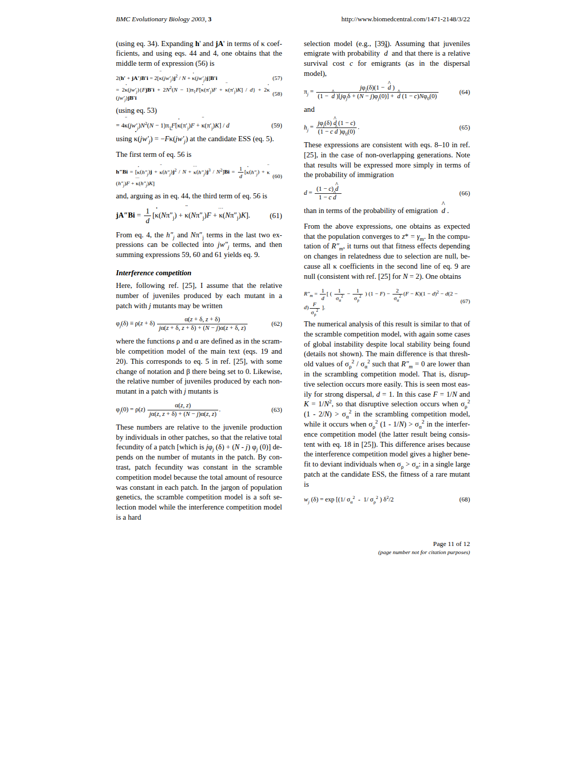BMC Evolutionary Biology 2003, 3
http://www.biomedcentral.com/1471-2148/3/22
(using eq. 34). Expanding h' and jA' in terms of κ coefficients, and using eqs. 44 and 4, one obtains that the middle term of expression (56) is
2(h′ + jA′)B′i = 2[κ(jw′j)j2 / N + κ(jw′j)j]B′i
(57)
= 2κ(jw′j){FjB′i + 2N2(N − 1)π1F[κ(π′j)F + κ(π′j)K] / d} + 2κ(jw′j)jB′i
(58)
(using eq. 53)
= 4κ(jw′j)N2(N − 1)π1F[κ(π′j)F + κ(π′j)K] / d
(59)
using κ(jw′j) = −Fκ(jw′j) at the candidate ESS (eq. 5).
The first term of eq. 56 is
h″Bi = [κ(h″j)j + κ(h″j)j2 / N + κ(h″j)j3 / N2]Bi = 1 d[κ(h″j) + κ(h″j)F + κ(h″j)K]
(60)
and, arguing as in eq. 44, the third term of eq. 56 is
jA″Bi = 1 d[κ(Nπ″j) + κ(Nπ″j)F + κ(Nπ″j)K].
(61)
From eq. 4, the h″j and Nπ″j terms in the last two expressions can be collected into jw″j terms, and then summing expressions 59, 60 and 61 yields eq. 9.
Interference competition
Here, following ref. [25], I assume that the relative number of juveniles produced by each mutant in a patch with j mutants may be written
φj(δ) ≡ ρ(z + δ) α(z + δ, z + δ) jα(z + δ, z + δ) + (N − j)α(z + δ, z)
(62)
where the functions ρ and α are defined as in the scramble competition model of the main text (eqs. 19 and 20). This corresponds to eq. 5 in ref. [25], with some change of notation and β there being set to 0. Likewise, the relative number of juveniles produced by each non-mutant in a patch with j mutants is
φj(0) = ρ(z) α(z, z) jα(z, z + δ) + (N − j)α(z, z).
(63)
These numbers are relative to the juvenile production by individuals in other patches, so that the relative total fecundity of a patch [which is jφj (δ) + (N - j) φj (0)] depends on the number of mutants in the patch. By contrast, patch fecundity was constant in the scramble competition model because the total amount of resource was constant in each patch. In the jargon of population genetics, the scramble competition model is a soft selection model while the interference competition model is a hard
selection model (e.g., [39]). Assuming that juveniles emigrate with probability d and that there is a relative survival cost c for emigrants (as in the dispersal model),
πj = jφj(δ)(1 − d )(1 − d )[jφjδ + (N − j)φj(0)] + d (1 − c)Nφ0(0)
(64)
and
hj = jφj(δ) d (1 − c)(1 − c d )φ0(0).
(65)
These expressions are consistent with eqs. 8–10 in ref. [25], in the case of non-overlapping generations. Note that results will be expressed more simply in terms of the probability of immigration
d = (1 − c) d 1 − c d
(66)
than in terms of the probability of emigration d .
From the above expressions, one obtains as expected that the population converges to z* = γm. In the computation of R″m, it turns out that fitness effects depending on changes in relatedness due to selection are null, because all κ coefficients in the second line of eq. 9 are null (consistent with ref. [25] for N = 2). One obtains
R″m = 1 d[ ( 1 σα2 − 1 σρ2 ) (1 − F) − 2 σα2(F − K)(1 − d)2 − d(2 − d)Fσρ2 ].
(67)
The numerical analysis of this result is similar to that of the scramble competition model, with again some cases of global instability despite local stability being found (details not shown). The main difference is that threshold values of σρ2 / σα2 such that R″m = 0 are lower than in the scrambling competition model. That is, disruptive selection occurs more easily. This is seen most easily for strong dispersal, d = 1. In this case F = 1/N and K = 1/N2, so that disruptive selection occurs when σρ2 (1 - 2/N) > σα2 in the scrambling competition model, while it occurs when σρ2 (1 - 1/N) > σα2 in the interference competition model (the latter result being consistent with eq. 18 in [25]). This difference arises because the interference competition model gives a higher benefit to deviant individuals when σρ > σα: in a single large patch at the candidate ESS, the fitness of a rare mutant is
wj (δ) = exp [(1/ σα2 - 1/ σρ2 ) δ2/2
(68)
Page 11 of 12
(page number not for citation purposes)